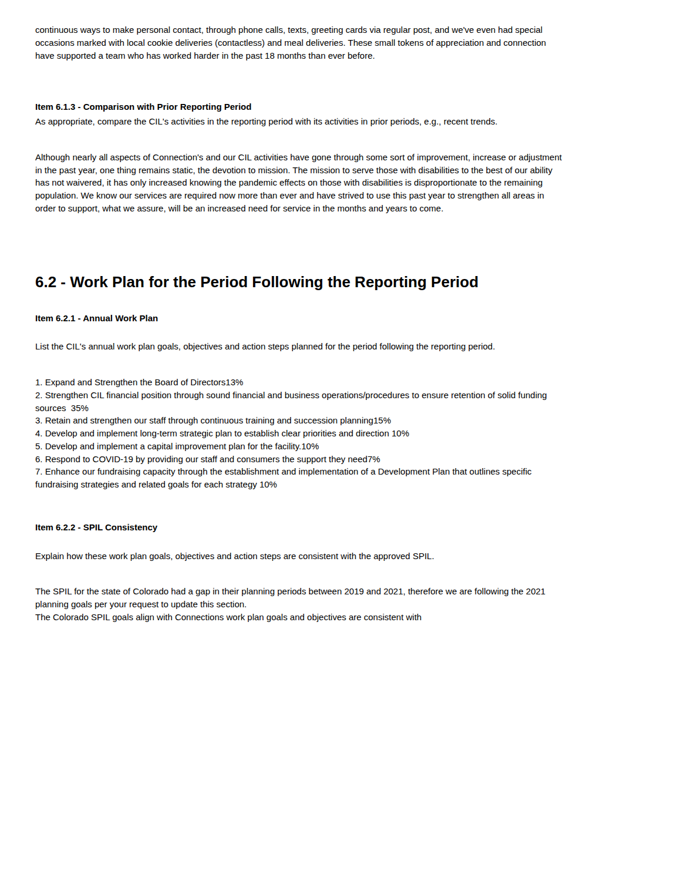continuous ways to make personal contact, through phone calls, texts, greeting cards via regular post, and we've even had special occasions marked with local cookie deliveries (contactless) and meal deliveries. These small tokens of appreciation and connection have supported a team who has worked harder in the past 18 months than ever before.
Item 6.1.3 - Comparison with Prior Reporting Period
As appropriate, compare the CIL's activities in the reporting period with its activities in prior periods, e.g., recent trends.
Although nearly all aspects of Connection's and our CIL activities have gone through some sort of improvement, increase or adjustment in the past year, one thing remains static, the devotion to mission. The mission to serve those with disabilities to the best of our ability has not waivered, it has only increased knowing the pandemic effects on those with disabilities is disproportionate to the remaining population. We know our services are required now more than ever and have strived to use this past year to strengthen all areas in order to support, what we assure, will be an increased need for service in the months and years to come.
6.2 - Work Plan for the Period Following the Reporting Period
Item 6.2.1 - Annual Work Plan
List the CIL's annual work plan goals, objectives and action steps planned for the period following the reporting period.
1. Expand and Strengthen the Board of Directors13%
2. Strengthen CIL financial position through sound financial and business operations/procedures to ensure retention of solid funding sources 35%
3. Retain and strengthen our staff through continuous training and succession planning15%
4. Develop and implement long-term strategic plan to establish clear priorities and direction 10%
5. Develop and implement a capital improvement plan for the facility.10%
6. Respond to COVID-19 by providing our staff and consumers the support they need7%
7. Enhance our fundraising capacity through the establishment and implementation of a Development Plan that outlines specific fundraising strategies and related goals for each strategy 10%
Item 6.2.2 - SPIL Consistency
Explain how these work plan goals, objectives and action steps are consistent with the approved SPIL.
The SPIL for the state of Colorado had a gap in their planning periods between 2019 and 2021, therefore we are following the 2021 planning goals per your request to update this section.
The Colorado SPIL goals align with Connections work plan goals and objectives are consistent with